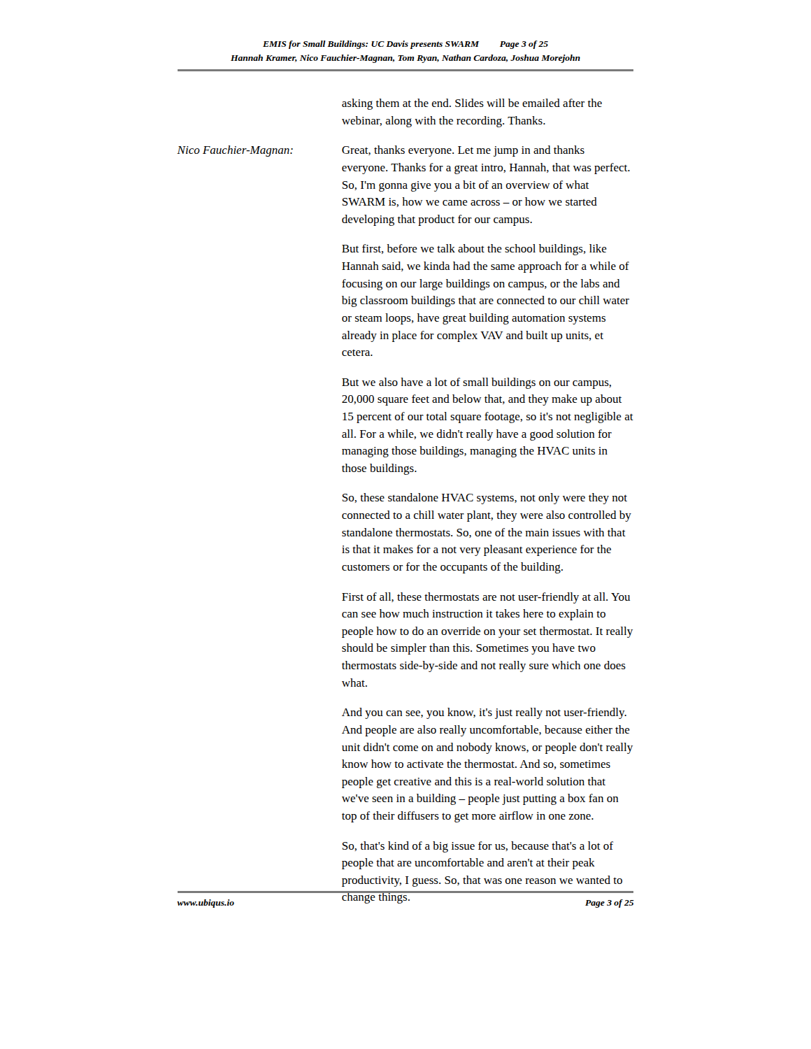EMIS for Small Buildings: UC Davis presents SWARMPage 3 of 25 Hannah Kramer, Nico Fauchier-Magnan, Tom Ryan, Nathan Cardoza, Joshua Morejohn
asking them at the end. Slides will be emailed after the webinar, along with the recording. Thanks.
Nico Fauchier-Magnan:
Great, thanks everyone. Let me jump in and thanks everyone. Thanks for a great intro, Hannah, that was perfect. So, I'm gonna give you a bit of an overview of what SWARM is, how we came across – or how we started developing that product for our campus.
But first, before we talk about the school buildings, like Hannah said, we kinda had the same approach for a while of focusing on our large buildings on campus, or the labs and big classroom buildings that are connected to our chill water or steam loops, have great building automation systems already in place for complex VAV and built up units, et cetera.
But we also have a lot of small buildings on our campus, 20,000 square feet and below that, and they make up about 15 percent of our total square footage, so it's not negligible at all. For a while, we didn't really have a good solution for managing those buildings, managing the HVAC units in those buildings.
So, these standalone HVAC systems, not only were they not connected to a chill water plant, they were also controlled by standalone thermostats. So, one of the main issues with that is that it makes for a not very pleasant experience for the customers or for the occupants of the building.
First of all, these thermostats are not user-friendly at all. You can see how much instruction it takes here to explain to people how to do an override on your set thermostat. It really should be simpler than this. Sometimes you have two thermostats side-by-side and not really sure which one does what.
And you can see, you know, it's just really not user-friendly. And people are also really uncomfortable, because either the unit didn't come on and nobody knows, or people don't really know how to activate the thermostat. And so, sometimes people get creative and this is a real-world solution that we've seen in a building – people just putting a box fan on top of their diffusers to get more airflow in one zone.
So, that's kind of a big issue for us, because that's a lot of people that are uncomfortable and aren't at their peak productivity, I guess. So, that was one reason we wanted to change things.
www.ubiqus.io Page 3 of 25